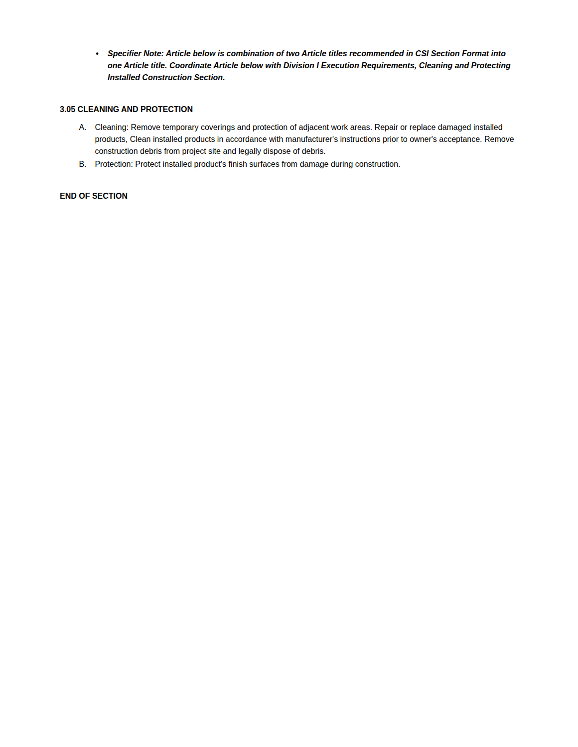Specifier Note: Article below is combination of two Article titles recommended in CSI Section Format into one Article title. Coordinate Article below with Division I Execution Requirements, Cleaning and Protecting Installed Construction Section.
3.05 CLEANING AND PROTECTION
A. Cleaning: Remove temporary coverings and protection of adjacent work areas. Repair or replace damaged installed products, Clean installed products in accordance with manufacturer's instructions prior to owner's acceptance. Remove construction debris from project site and legally dispose of debris.
B. Protection: Protect installed product's finish surfaces from damage during construction.
END OF SECTION